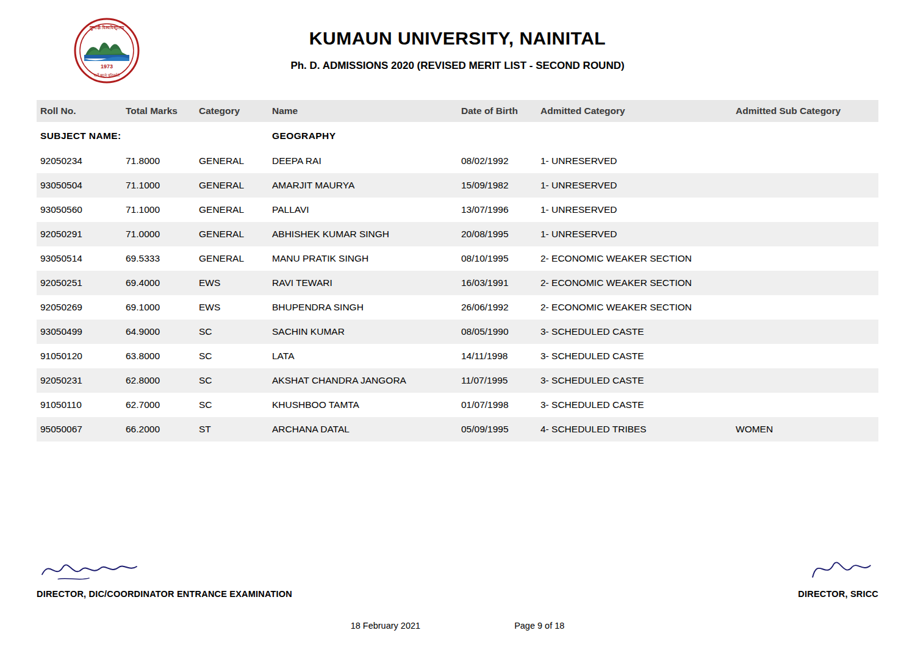1973 कुमाऊँ विश्वविद्यालय सर्वे ज्ञाने परिवर्तते
KUMAUN UNIVERSITY, NAINITAL
Ph. D. ADMISSIONS 2020 (REVISED MERIT LIST - SECOND ROUND)
| Roll No. | Total Marks | Category | Name | Date of Birth | Admitted Category | Admitted Sub Category |
| --- | --- | --- | --- | --- | --- | --- |
| SUBJECT NAME: | GEOGRAPHY |
| 92050234 | 71.8000 | GENERAL | DEEPA RAI | 08/02/1992 | 1- UNRESERVED | |
| 93050504 | 71.1000 | GENERAL | AMARJIT MAURYA | 15/09/1982 | 1- UNRESERVED | |
| 93050560 | 71.1000 | GENERAL | PALLAVI | 13/07/1996 | 1- UNRESERVED | |
| 92050291 | 71.0000 | GENERAL | ABHISHEK KUMAR SINGH | 20/08/1995 | 1- UNRESERVED | |
| 93050514 | 69.5333 | GENERAL | MANU PRATIK SINGH | 08/10/1995 | 2- ECONOMIC WEAKER SECTION | |
| 92050251 | 69.4000 | EWS | RAVI TEWARI | 16/03/1991 | 2- ECONOMIC WEAKER SECTION | |
| 92050269 | 69.1000 | EWS | BHUPENDRA SINGH | 26/06/1992 | 2- ECONOMIC WEAKER SECTION | |
| 93050499 | 64.9000 | SC | SACHIN KUMAR | 08/05/1990 | 3- SCHEDULED CASTE | |
| 91050120 | 63.8000 | SC | LATA | 14/11/1998 | 3- SCHEDULED CASTE | |
| 92050231 | 62.8000 | SC | AKSHAT CHANDRA JANGORA | 11/07/1995 | 3- SCHEDULED CASTE | |
| 91050110 | 62.7000 | SC | KHUSHBOO TAMTA | 01/07/1998 | 3- SCHEDULED CASTE | |
| 95050067 | 66.2000 | ST | ARCHANA DATAL | 05/09/1995 | 4- SCHEDULED TRIBES | WOMEN |
DIRECTOR, DIC/COORDINATOR ENTRANCE EXAMINATION
DIRECTOR, SRICC
18 February 2021 Page 9 of 18